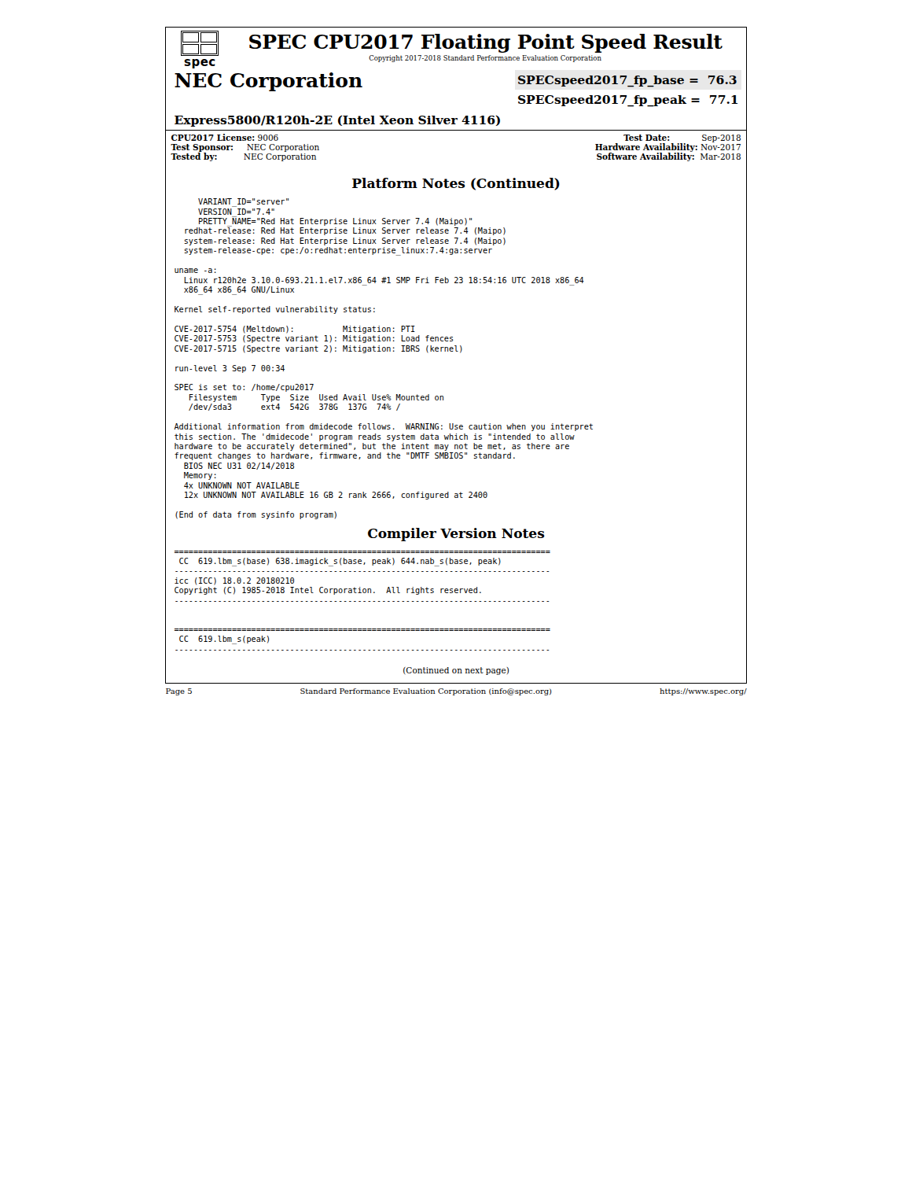spec
SPEC CPU2017 Floating Point Speed Result
Copyright 2017-2018 Standard Performance Evaluation Corporation
NEC Corporation
SPECspeed2017_fp_base = 76.3
SPECspeed2017_fp_peak = 77.1
Express5800/R120h-2E (Intel Xeon Silver 4116)
CPU2017 License: 9006
Test Sponsor: NEC Corporation
Tested by: NEC Corporation
Test Date: Sep-2018
Hardware Availability: Nov-2017
Software Availability: Mar-2018
Platform Notes (Continued)
     VARIANT_ID="server"
     VERSION_ID="7.4"
     PRETTY_NAME="Red Hat Enterprise Linux Server 7.4 (Maipo)"
  redhat-release: Red Hat Enterprise Linux Server release 7.4 (Maipo)
  system-release: Red Hat Enterprise Linux Server release 7.4 (Maipo)
  system-release-cpe: cpe:/o:redhat:enterprise_linux:7.4:ga:server

uname -a:
  Linux r120h2e 3.10.0-693.21.1.el7.x86_64 #1 SMP Fri Feb 23 18:54:16 UTC 2018 x86_64
  x86_64 x86_64 GNU/Linux

Kernel self-reported vulnerability status:

CVE-2017-5754 (Meltdown):          Mitigation: PTI
CVE-2017-5753 (Spectre variant 1): Mitigation: Load fences
CVE-2017-5715 (Spectre variant 2): Mitigation: IBRS (kernel)

run-level 3 Sep 7 00:34

SPEC is set to: /home/cpu2017
   Filesystem     Type  Size  Used Avail Use% Mounted on
   /dev/sda3      ext4  542G  378G  137G  74% /

Additional information from dmidecode follows.  WARNING: Use caution when you interpret
this section. The 'dmidecode' program reads system data which is "intended to allow
hardware to be accurately determined", but the intent may not be met, as there are
frequent changes to hardware, firmware, and the "DMTF SMBIOS" standard.
  BIOS NEC U31 02/14/2018
  Memory:
  4x UNKNOWN NOT AVAILABLE
  12x UNKNOWN NOT AVAILABLE 16 GB 2 rank 2666, configured at 2400

(End of data from sysinfo program)
Compiler Version Notes
==============================================================================
 CC  619.lbm_s(base) 638.imagick_s(base, peak) 644.nab_s(base, peak)
------------------------------------------------------------------------------
icc (ICC) 18.0.2 20180210
Copyright (C) 1985-2018 Intel Corporation.  All rights reserved.
------------------------------------------------------------------------------


==============================================================================
 CC  619.lbm_s(peak)
------------------------------------------------------------------------------
(Continued on next page)
Page 5
Standard Performance Evaluation Corporation (info@spec.org)
https://www.spec.org/